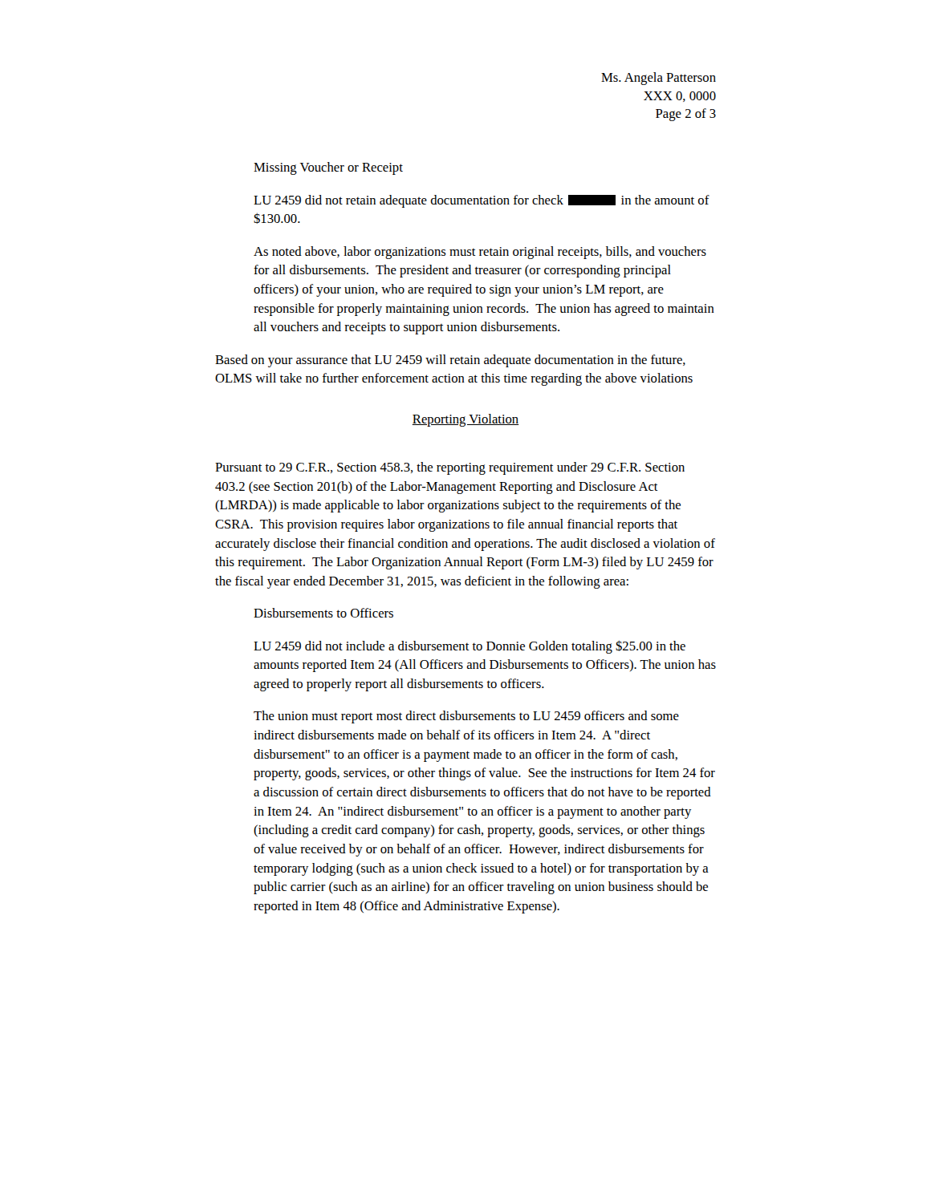Ms. Angela Patterson
XXX 0, 0000
Page 2 of 3
Missing Voucher or Receipt
LU 2459 did not retain adequate documentation for check in the amount of $130.00.
As noted above, labor organizations must retain original receipts, bills, and vouchers for all disbursements. The president and treasurer (or corresponding principal officers) of your union, who are required to sign your union’s LM report, are responsible for properly maintaining union records. The union has agreed to maintain all vouchers and receipts to support union disbursements.
Based on your assurance that LU 2459 will retain adequate documentation in the future, OLMS will take no further enforcement action at this time regarding the above violations
Reporting Violation
Pursuant to 29 C.F.R., Section 458.3, the reporting requirement under 29 C.F.R. Section 403.2 (see Section 201(b) of the Labor-Management Reporting and Disclosure Act (LMRDA)) is made applicable to labor organizations subject to the requirements of the CSRA. This provision requires labor organizations to file annual financial reports that accurately disclose their financial condition and operations. The audit disclosed a violation of this requirement. The Labor Organization Annual Report (Form LM-3) filed by LU 2459 for the fiscal year ended December 31, 2015, was deficient in the following area:
Disbursements to Officers
LU 2459 did not include a disbursement to Donnie Golden totaling $25.00 in the amounts reported Item 24 (All Officers and Disbursements to Officers). The union has agreed to properly report all disbursements to officers.
The union must report most direct disbursements to LU 2459 officers and some indirect disbursements made on behalf of its officers in Item 24. A "direct disbursement" to an officer is a payment made to an officer in the form of cash, property, goods, services, or other things of value. See the instructions for Item 24 for a discussion of certain direct disbursements to officers that do not have to be reported in Item 24. An "indirect disbursement" to an officer is a payment to another party (including a credit card company) for cash, property, goods, services, or other things of value received by or on behalf of an officer. However, indirect disbursements for temporary lodging (such as a union check issued to a hotel) or for transportation by a public carrier (such as an airline) for an officer traveling on union business should be reported in Item 48 (Office and Administrative Expense).